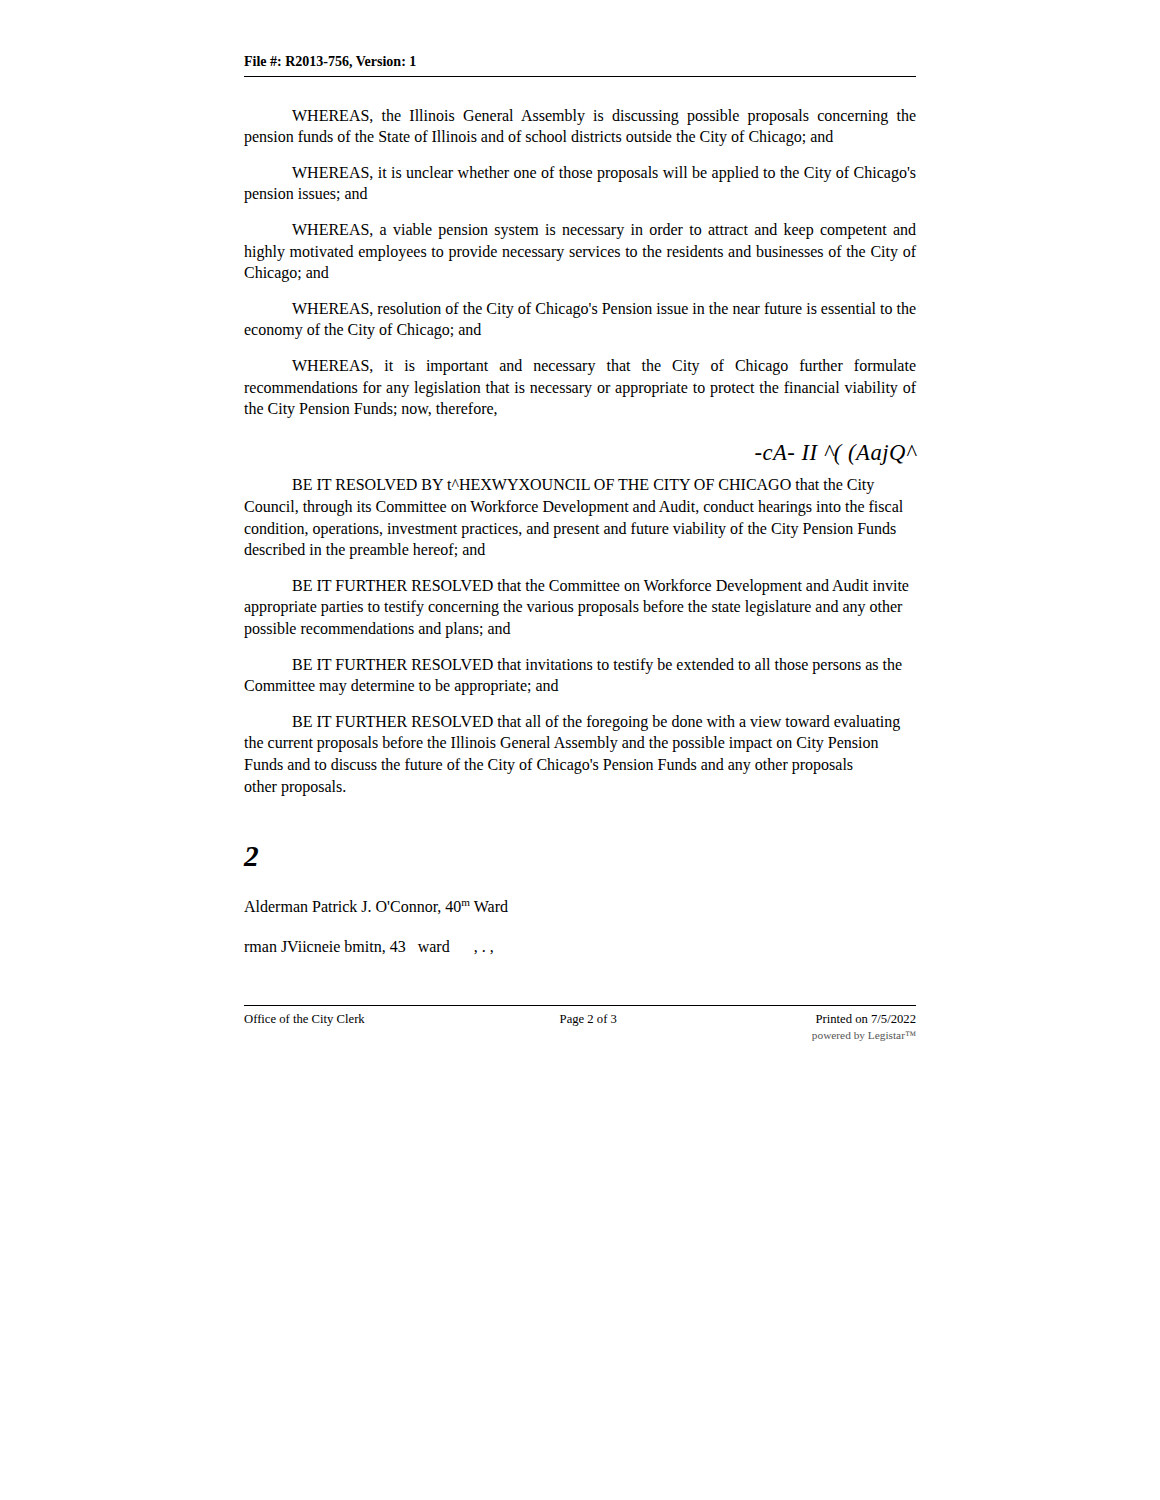File #: R2013-756, Version: 1
WHEREAS, the Illinois General Assembly is discussing possible proposals concerning the pension funds of the State of Illinois and of school districts outside the City of Chicago; and
WHEREAS, it is unclear whether one of those proposals will be applied to the City of Chicago's pension issues; and
WHEREAS, a viable pension system is necessary in order to attract and keep competent and highly motivated employees to provide necessary services to the residents and businesses of the City of Chicago; and
WHEREAS, resolution of the City of Chicago's Pension issue in the near future is essential to the economy of the City of Chicago; and
WHEREAS, it is important and necessary that the City of Chicago further formulate recommendations for any legislation that is necessary or appropriate to protect the financial viability of the City Pension Funds; now, therefore,
-cA- II ^( (AajQ^
BE IT RESOLVED BY t^HEXWYXOUNCIL OF THE CITY OF CHICAGO that the City Council, through its Committee on Workforce Development and Audit, conduct hearings into the fiscal condition, operations, investment practices, and present and future viability of the City Pension Funds described in the preamble hereof; and
BE IT FURTHER RESOLVED that the Committee on Workforce Development and Audit invite appropriate parties to testify concerning the various proposals before the state legislature and any other possible recommendations and plans; and
BE IT FURTHER RESOLVED that invitations to testify be extended to all those persons as the Committee may determine to be appropriate; and
BE IT FURTHER RESOLVED that all of the foregoing be done with a view toward evaluating the current proposals before the Illinois General Assembly and the possible impact on City Pension Funds and to discuss the future of the City of Chicago's Pension Funds and any other proposals
other proposals.
2
Alderman Patrick J. O'Connor, 40m Ward
rman JViicneie bmitn, 43 ward , . ,
Office of the City Clerk
Page 2 of 3
Printed on 7/5/2022 powered by Legistar™